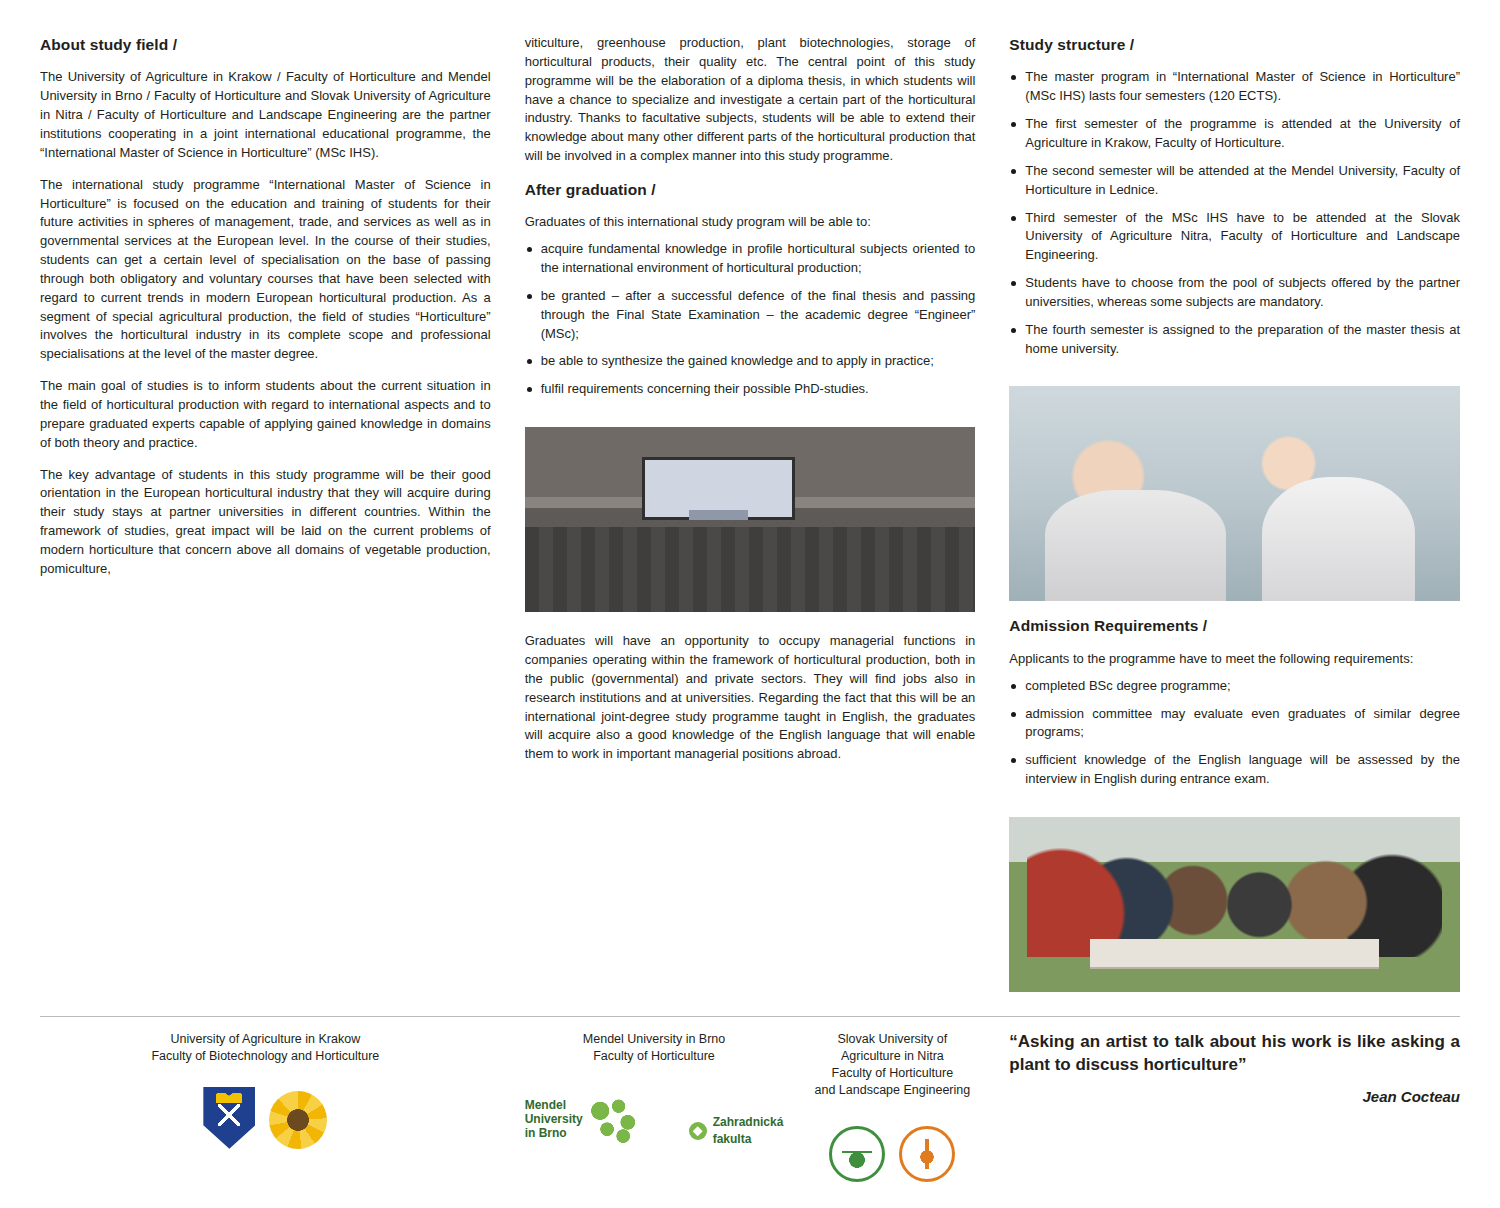About study field /
The University of Agriculture in Krakow / Faculty of Horticulture and Mendel University in Brno / Faculty of Horticulture and Slovak University of Agriculture in Nitra / Faculty of Horticulture and Landscape Engineering are the partner institutions cooperating in a joint international educational programme, the “International Master of Science in Horticulture” (MSc IHS).
The international study programme “International Master of Science in Horticulture” is focused on the education and training of students for their future activities in spheres of management, trade, and services as well as in governmental services at the European level. In the course of their studies, students can get a certain level of specialisation on the base of passing through both obligatory and voluntary courses that have been selected with regard to current trends in modern European horticultural production. As a segment of special agricultural production, the field of studies “Horticulture” involves the horticultural industry in its complete scope and professional specialisations at the level of the master degree.
The main goal of studies is to inform students about the current situation in the field of horticultural production with regard to international aspects and to prepare graduated experts capable of applying gained knowledge in domains of both theory and practice.
The key advantage of students in this study programme will be their good orientation in the European horticultural industry that they will acquire during their study stays at partner universities in different countries. Within the framework of studies, great impact will be laid on the current problems of modern horticulture that concern above all domains of vegetable production, pomiculture,
viticulture, greenhouse production, plant biotechnologies, storage of horticultural products, their quality etc. The central point of this study programme will be the elaboration of a diploma thesis, in which students will have a chance to specialize and investigate a certain part of the horticultural industry. Thanks to facultative subjects, students will be able to extend their knowledge about many other different parts of the horticultural production that will be involved in a complex manner into this study programme.
After graduation /
Graduates of this international study program will be able to:
acquire fundamental knowledge in profile horticultural subjects oriented to the international environment of horticultural production;
be granted – after a successful defence of the final thesis and passing through the Final State Examination – the academic degree “Engineer” (MSc);
be able to synthesize the gained knowledge and to apply in practice;
fulfil requirements concerning their possible PhD-studies.
Graduates will have an opportunity to occupy managerial functions in companies operating within the framework of horticultural production, both in the public (governmental) and private sectors. They will find jobs also in research institutions and at universities. Regarding the fact that this will be an international joint-degree study programme taught in English, the graduates will acquire also a good knowledge of the English language that will enable them to work in important managerial positions abroad.
Study structure /
The master program in “International Master of Science in Horticulture” (MSc IHS) lasts four semesters (120 ECTS).
The first semester of the programme is attended at the University of Agriculture in Krakow, Faculty of Horticulture.
The second semester will be attended at the Mendel University, Faculty of Horticulture in Lednice.
Third semester of the MSc IHS have to be attended at the Slovak University of Agriculture Nitra, Faculty of Horticulture and Landscape Engineering.
Students have to choose from the pool of subjects offered by the partner universities, whereas some subjects are mandatory.
The fourth semester is assigned to the preparation of the master thesis at home university.
Admission Requirements /
Applicants to the programme have to meet the following requirements:
completed BSc degree programme;
admission committee may evaluate even graduates of similar degree programs;
sufficient knowledge of the English language will be assessed by the interview in English during entrance exam.
University of Agriculture in Krakow Faculty of Biotechnology and Horticulture
Mendel University in Brno Faculty of Horticulture
Mendel
University
in Brno Zahradnická
fakulta
Slovak University of Agriculture in Nitra Faculty of Horticulture
and Landscape Engineering
“Asking an artist to talk about his work is like asking a plant to discuss horticulture” Jean Cocteau